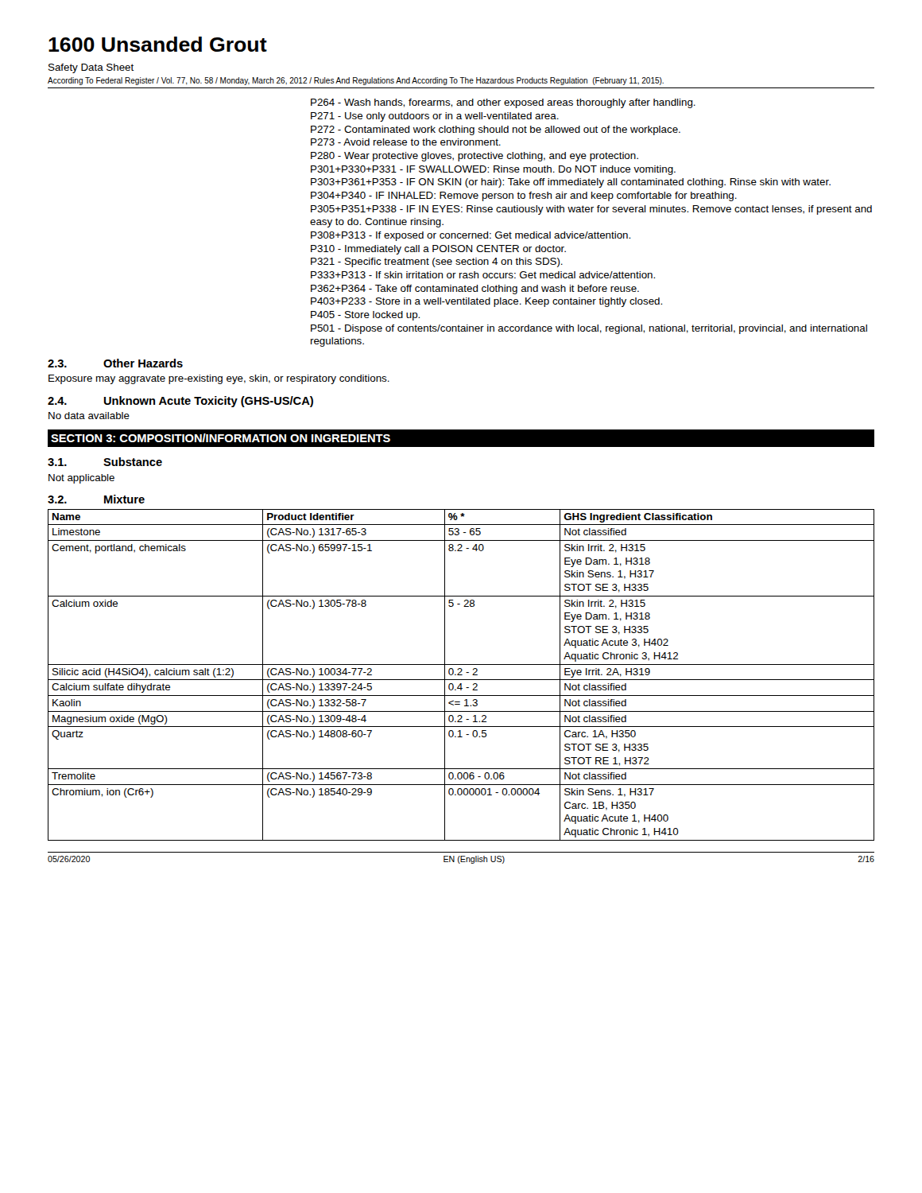1600 Unsanded Grout
Safety Data Sheet
According To Federal Register / Vol. 77, No. 58 / Monday, March 26, 2012 / Rules And Regulations And According To The Hazardous Products Regulation (February 11, 2015).
P264 - Wash hands, forearms, and other exposed areas thoroughly after handling.
P271 - Use only outdoors or in a well-ventilated area.
P272 - Contaminated work clothing should not be allowed out of the workplace.
P273 - Avoid release to the environment.
P280 - Wear protective gloves, protective clothing, and eye protection.
P301+P330+P331 - IF SWALLOWED: Rinse mouth. Do NOT induce vomiting.
P303+P361+P353 - IF ON SKIN (or hair): Take off immediately all contaminated clothing. Rinse skin with water.
P304+P340 - IF INHALED: Remove person to fresh air and keep comfortable for breathing.
P305+P351+P338 - IF IN EYES: Rinse cautiously with water for several minutes. Remove contact lenses, if present and easy to do. Continue rinsing.
P308+P313 - If exposed or concerned: Get medical advice/attention.
P310 - Immediately call a POISON CENTER or doctor.
P321 - Specific treatment (see section 4 on this SDS).
P333+P313 - If skin irritation or rash occurs: Get medical advice/attention.
P362+P364 - Take off contaminated clothing and wash it before reuse.
P403+P233 - Store in a well-ventilated place. Keep container tightly closed.
P405 - Store locked up.
P501 - Dispose of contents/container in accordance with local, regional, national, territorial, provincial, and international regulations.
2.3. Other Hazards
Exposure may aggravate pre-existing eye, skin, or respiratory conditions.
2.4. Unknown Acute Toxicity (GHS-US/CA)
No data available
SECTION 3: COMPOSITION/INFORMATION ON INGREDIENTS
3.1. Substance
Not applicable
3.2. Mixture
| Name | Product Identifier | % * | GHS Ingredient Classification |
| --- | --- | --- | --- |
| Limestone | (CAS-No.) 1317-65-3 | 53 - 65 | Not classified |
| Cement, portland, chemicals | (CAS-No.) 65997-15-1 | 8.2 - 40 | Skin Irrit. 2, H315 Eye Dam. 1, H318 Skin Sens. 1, H317 STOT SE 3, H335 |
| Calcium oxide | (CAS-No.) 1305-78-8 | 5 - 28 | Skin Irrit. 2, H315 Eye Dam. 1, H318 STOT SE 3, H335 Aquatic Acute 3, H402 Aquatic Chronic 3, H412 |
| Silicic acid (H4SiO4), calcium salt (1:2) | (CAS-No.) 10034-77-2 | 0.2 - 2 | Eye Irrit. 2A, H319 |
| Calcium sulfate dihydrate | (CAS-No.) 13397-24-5 | 0.4 - 2 | Not classified |
| Kaolin | (CAS-No.) 1332-58-7 | <= 1.3 | Not classified |
| Magnesium oxide (MgO) | (CAS-No.) 1309-48-4 | 0.2 - 1.2 | Not classified |
| Quartz | (CAS-No.) 14808-60-7 | 0.1 - 0.5 | Carc. 1A, H350 STOT SE 3, H335 STOT RE 1, H372 |
| Tremolite | (CAS-No.) 14567-73-8 | 0.006 - 0.06 | Not classified |
| Chromium, ion (Cr6+) | (CAS-No.) 18540-29-9 | 0.000001 - 0.00004 | Skin Sens. 1, H317 Carc. 1B, H350 Aquatic Acute 1, H400 Aquatic Chronic 1, H410 |
05/26/2020
EN (English US)
2/16